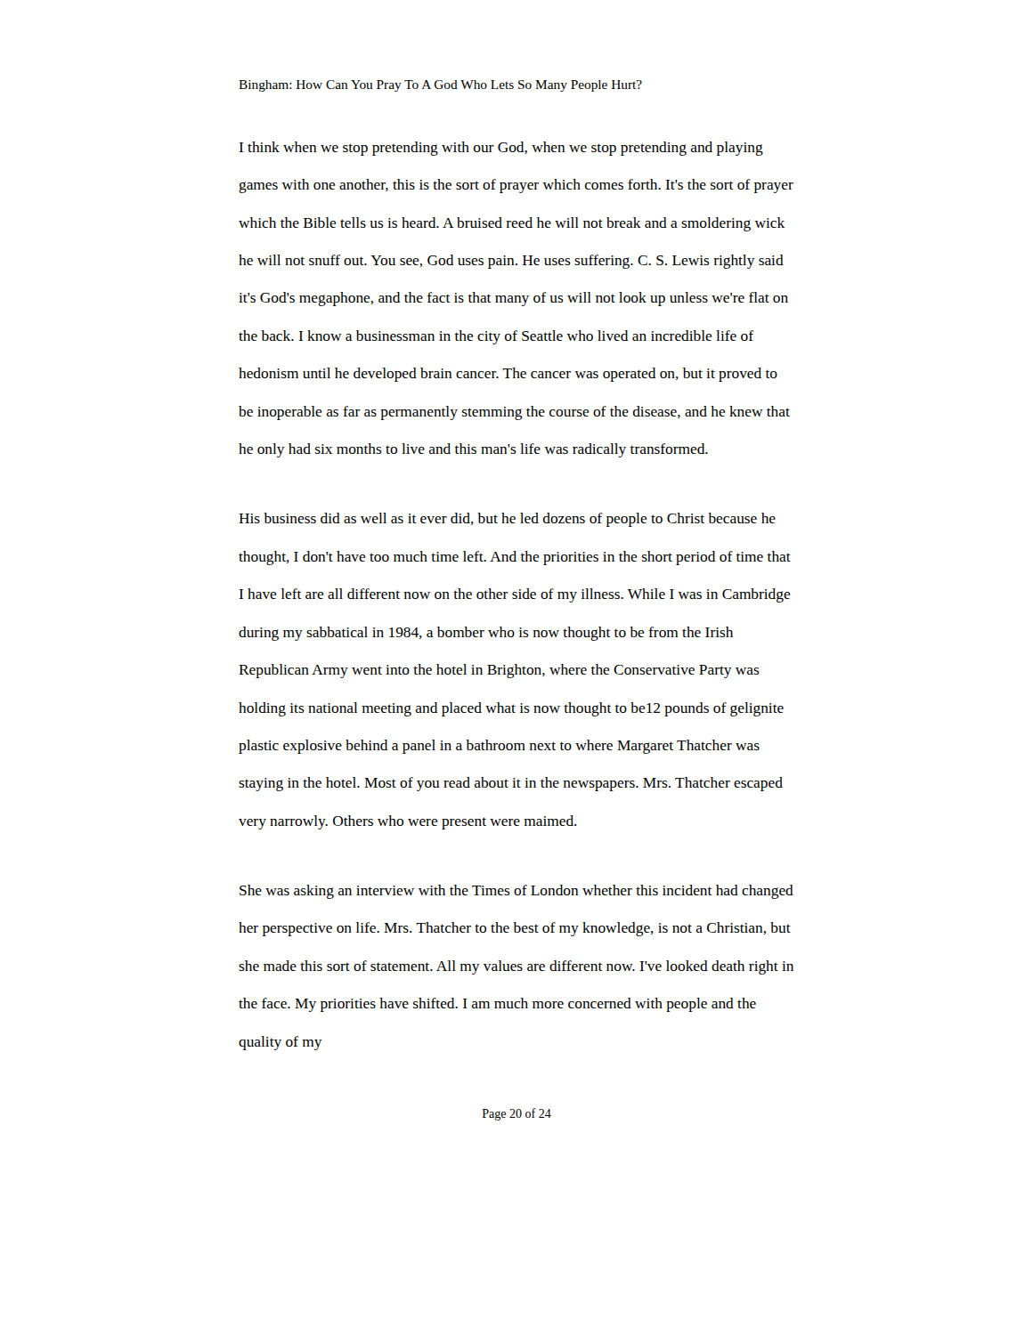Bingham: How Can You Pray To A God Who Lets So Many People Hurt?
I think when we stop pretending with our God, when we stop pretending and playing games with one another, this is the sort of prayer which comes forth. It's the sort of prayer which the Bible tells us is heard. A bruised reed he will not break and a smoldering wick he will not snuff out. You see, God uses pain. He uses suffering. C. S. Lewis rightly said it's God's megaphone, and the fact is that many of us will not look up unless we're flat on the back. I know a businessman in the city of Seattle who lived an incredible life of hedonism until he developed brain cancer. The cancer was operated on, but it proved to be inoperable as far as permanently stemming the course of the disease, and he knew that he only had six months to live and this man's life was radically transformed.
His business did as well as it ever did, but he led dozens of people to Christ because he thought, I don't have too much time left. And the priorities in the short period of time that I have left are all different now on the other side of my illness. While I was in Cambridge during my sabbatical in 1984, a bomber who is now thought to be from the Irish Republican Army went into the hotel in Brighton, where the Conservative Party was holding its national meeting and placed what is now thought to be12 pounds of gelignite plastic explosive behind a panel in a bathroom next to where Margaret Thatcher was staying in the hotel. Most of you read about it in the newspapers. Mrs. Thatcher escaped very narrowly. Others who were present were maimed.
She was asking an interview with the Times of London whether this incident had changed her perspective on life. Mrs. Thatcher to the best of my knowledge, is not a Christian, but she made this sort of statement. All my values are different now. I've looked death right in the face. My priorities have shifted. I am much more concerned with people and the quality of my
Page 20 of 24